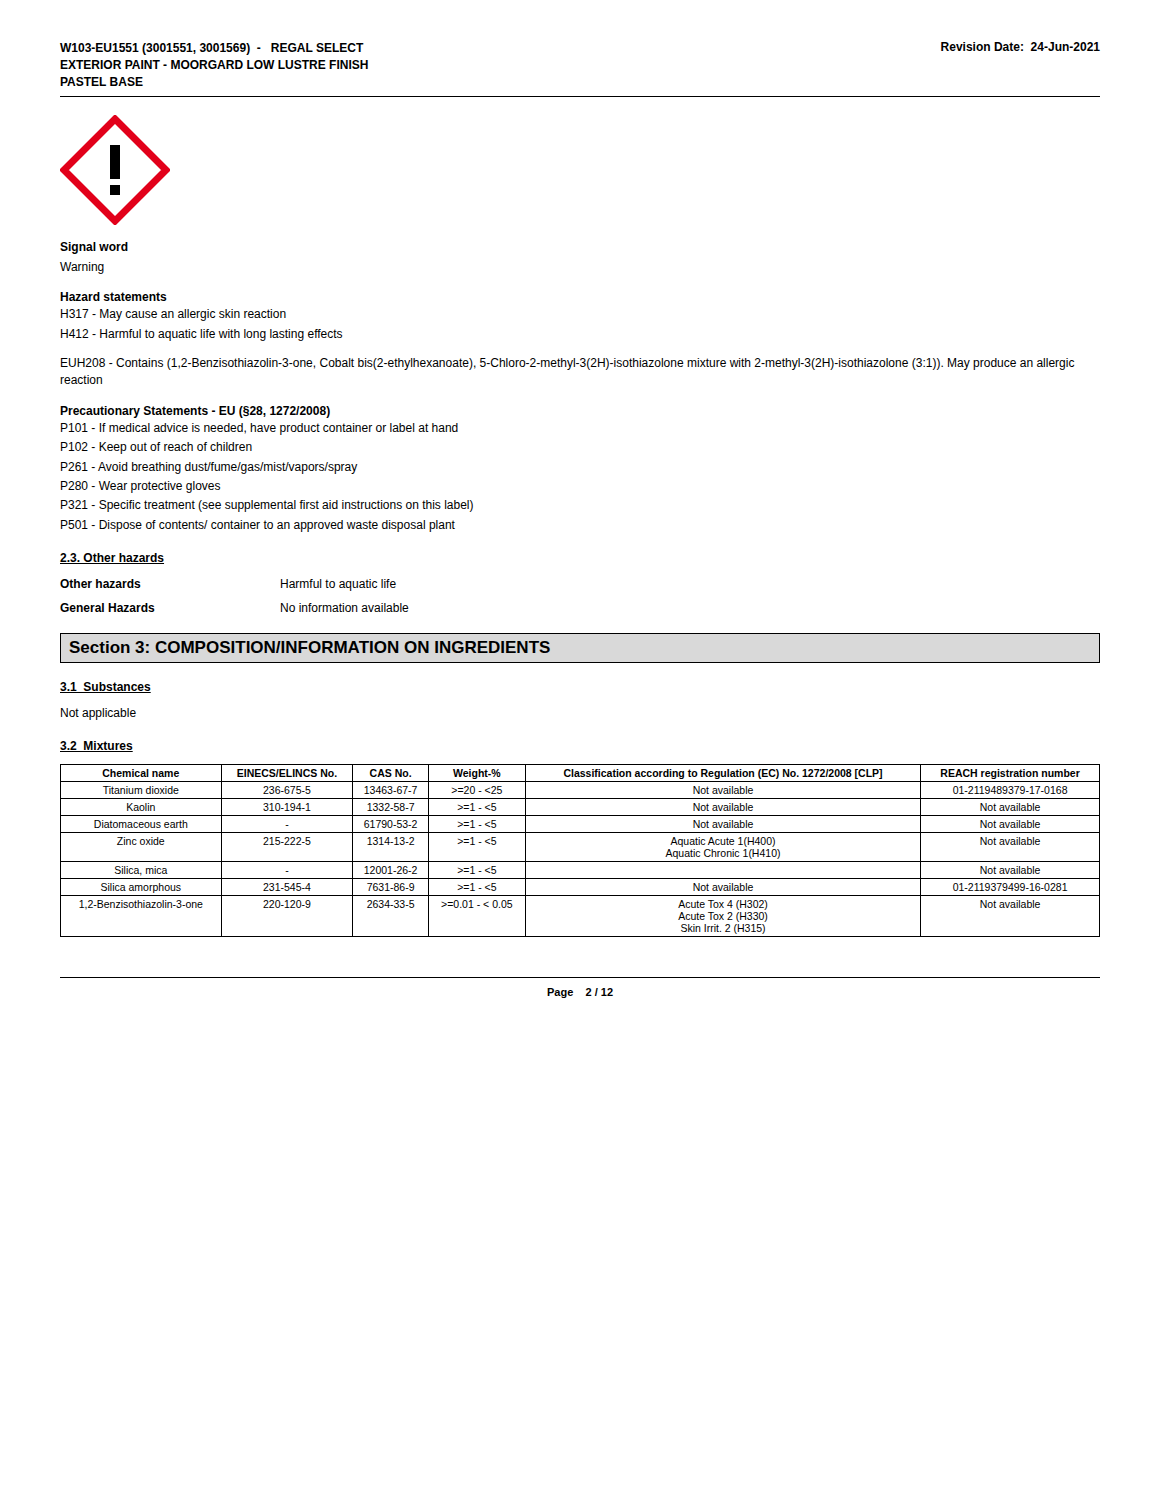W103-EU1551 (3001551, 3001569) - REGAL SELECT
EXTERIOR PAINT - MOORGARD LOW LUSTRE FINISH
PASTEL BASE
Revision Date: 24-Jun-2021
Signal word
Warning
Hazard statements
H317 - May cause an allergic skin reaction
H412 - Harmful to aquatic life with long lasting effects
EUH208 - Contains (1,2-Benzisothiazolin-3-one, Cobalt bis(2-ethylhexanoate), 5-Chloro-2-methyl-3(2H)-isothiazolone mixture with 2-methyl-3(2H)-isothiazolone (3:1)). May produce an allergic reaction
Precautionary Statements - EU (§28, 1272/2008)
P101 - If medical advice is needed, have product container or label at hand
P102 - Keep out of reach of children
P261 - Avoid breathing dust/fume/gas/mist/vapors/spray
P280 - Wear protective gloves
P321 - Specific treatment (see supplemental first aid instructions on this label)
P501 - Dispose of contents/ container to an approved waste disposal plant
2.3. Other hazards
Other hazards
Harmful to aquatic life
General Hazards
No information available
Section 3: COMPOSITION/INFORMATION ON INGREDIENTS
3.1 Substances
Not applicable
3.2 Mixtures
| Chemical name | EINECS/ELINCS No. | CAS No. | Weight-% | Classification according to Regulation (EC) No. 1272/2008 [CLP] | REACH registration number |
| --- | --- | --- | --- | --- | --- |
| Titanium dioxide | 236-675-5 | 13463-67-7 | >=20 - <25 | Not available | 01-2119489379-17-0168 |
| Kaolin | 310-194-1 | 1332-58-7 | >=1 - <5 | Not available | Not available |
| Diatomaceous earth | - | 61790-53-2 | >=1 - <5 | Not available | Not available |
| Zinc oxide | 215-222-5 | 1314-13-2 | >=1 - <5 | Aquatic Acute 1(H400) Aquatic Chronic 1(H410) | Not available |
| Silica, mica | - | 12001-26-2 | >=1 - <5 | | Not available |
| Silica amorphous | 231-545-4 | 7631-86-9 | >=1 - <5 | Not available | 01-2119379499-16-0281 |
| 1,2-Benzisothiazolin-3-one | 220-120-9 | 2634-33-5 | >=0.01 - < 0.05 | Acute Tox 4 (H302) Acute Tox 2 (H330) Skin Irrit. 2 (H315) | Not available |
Page 2 / 12